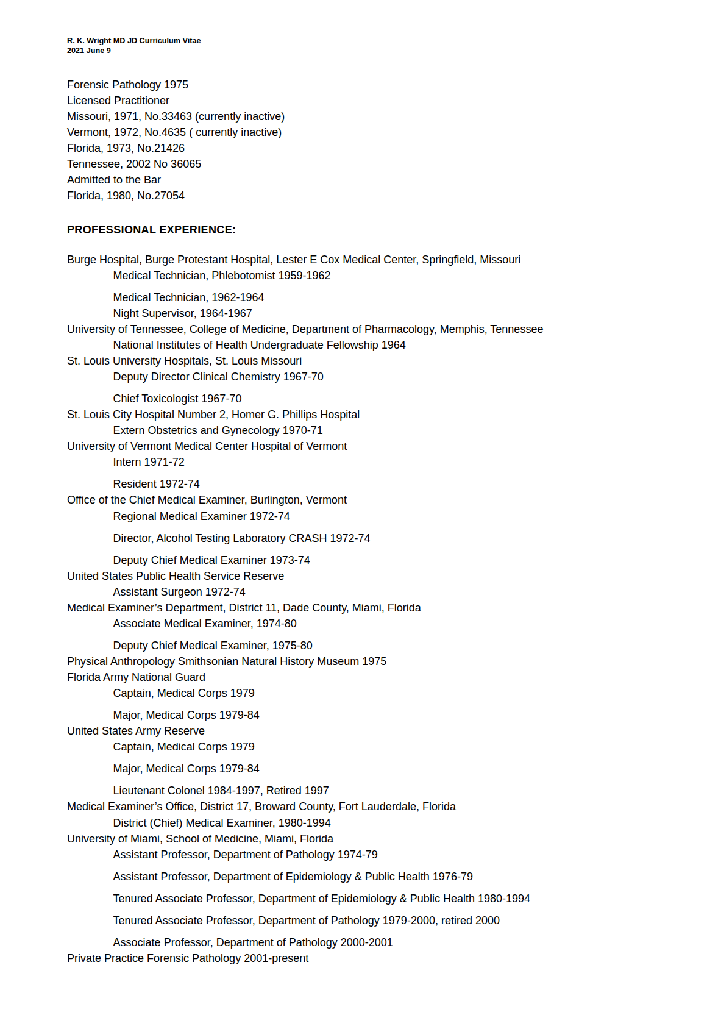R. K. Wright MD JD Curriculum Vitae
2021 June 9
Forensic Pathology 1975
Licensed Practitioner
Missouri, 1971, No.33463 (currently inactive)
Vermont, 1972, No.4635 ( currently inactive)
Florida, 1973, No.21426
Tennessee, 2002 No 36065
Admitted to the Bar
Florida, 1980, No.27054
PROFESSIONAL EXPERIENCE:
Burge Hospital, Burge Protestant Hospital, Lester E Cox Medical Center, Springfield, Missouri
Medical Technician, Phlebotomist 1959-1962
Medical Technician, 1962-1964
Night Supervisor, 1964-1967
University of Tennessee, College of Medicine, Department of Pharmacology, Memphis, Tennessee
National Institutes of Health Undergraduate Fellowship 1964
St. Louis University Hospitals, St. Louis Missouri
Deputy Director Clinical Chemistry 1967-70
Chief Toxicologist 1967-70
St. Louis City Hospital Number 2, Homer G. Phillips Hospital
Extern Obstetrics and Gynecology 1970-71
University of Vermont Medical Center Hospital of Vermont
Intern 1971-72
Resident 1972-74
Office of the Chief Medical Examiner, Burlington, Vermont
Regional Medical Examiner 1972-74
Director, Alcohol Testing Laboratory CRASH 1972-74
Deputy Chief Medical Examiner 1973-74
United States Public Health Service Reserve
Assistant Surgeon 1972-74
Medical Examiner’s Department, District 11, Dade County, Miami, Florida
Associate Medical Examiner, 1974-80
Deputy Chief Medical Examiner, 1975-80
Physical Anthropology Smithsonian Natural History Museum 1975
Florida Army National Guard
Captain, Medical Corps 1979
Major, Medical Corps 1979-84
United States Army Reserve
Captain, Medical Corps 1979
Major, Medical Corps 1979-84
Lieutenant Colonel 1984-1997, Retired 1997
Medical Examiner’s Office, District 17, Broward County, Fort Lauderdale, Florida
District (Chief) Medical Examiner, 1980-1994
University of Miami, School of Medicine, Miami, Florida
Assistant Professor, Department of Pathology 1974-79
Assistant Professor, Department of Epidemiology & Public Health 1976-79
Tenured Associate Professor, Department of Epidemiology & Public Health 1980-1994
Tenured Associate Professor, Department of Pathology 1979-2000, retired 2000
Associate Professor, Department of Pathology 2000-2001
Private Practice Forensic Pathology 2001-present